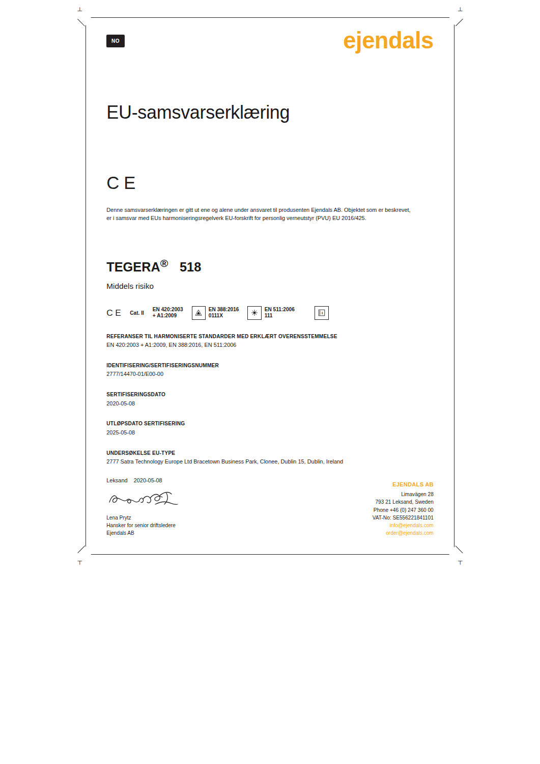┴ ┴ ┬ ┬
NO
ejendals
EU-samsvarserklæring
C E
Denne samsvarserklæringen er gitt ut ene og alene under ansvaret til produsenten Ejendals AB. Objektet som er beskrevet, er i samsvar med EUs harmoniseringsregelverk EU-forskrift for personlig verneutstyr (PVU) EU 2016/425.
TEGERA®518
Middels risiko
C E Cat. II
EN 420:2003
+ A1:2009
EN 388:2016
0111X
EN 511:2006
111
i
Referanser til harmoniserte standarder med erklært overensstemmelse
EN 420:2003 + A1:2009, EN 388:2016, EN 511:2006
Identifisering/sertifiseringsnummer
2777/14470-01/E00-00
Sertifiseringsdato
2020-05-08
Utløpsdato sertifisering
2025-05-08
Undersøkelse EU-type
2777 Satra Technology Europe Ltd Bracetown Business Park, Clonee, Dublin 15, Dublin, Ireland
Leksand 2020-05-08
Lena Prytz
Hansker for senior driftsledere
Ejendals AB
EJENDALS AB
Limavägen 28
793 21 Leksand, Sweden
Phone +46 (0) 247 360 00
VAT-No: SE556221841101
info@ejendals.com
order@ejendals.com